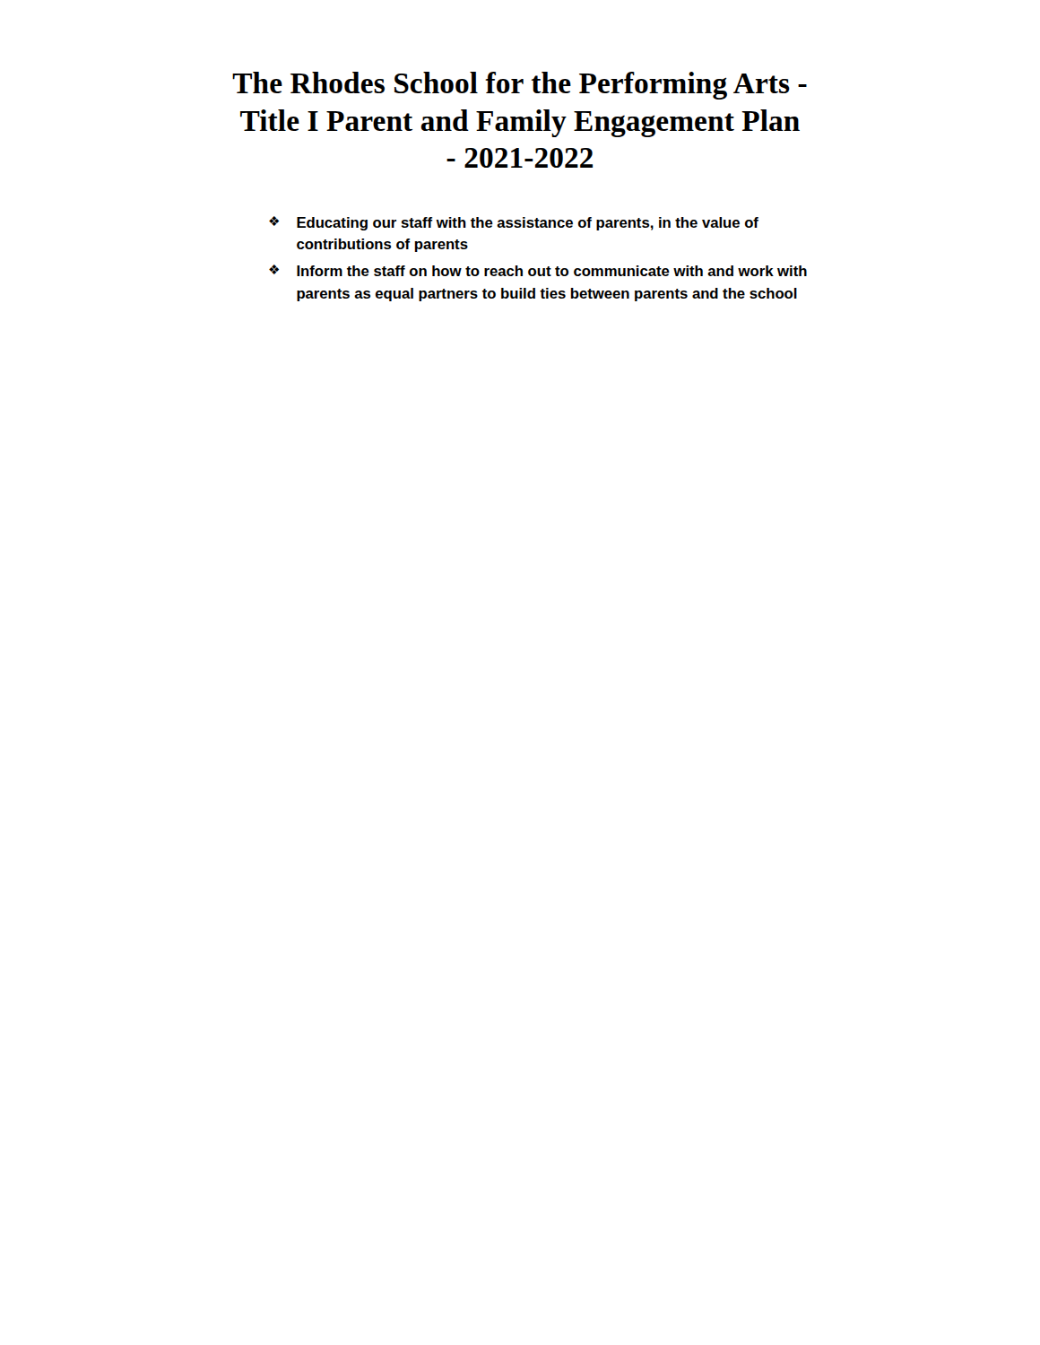The Rhodes School for the Performing Arts -Title I Parent and Family Engagement Plan - 2021-2022
Educating our staff with the assistance of parents, in the value of contributions of parents
Inform the staff on how to reach out to communicate with and work with parents as equal partners to build ties between parents and the school